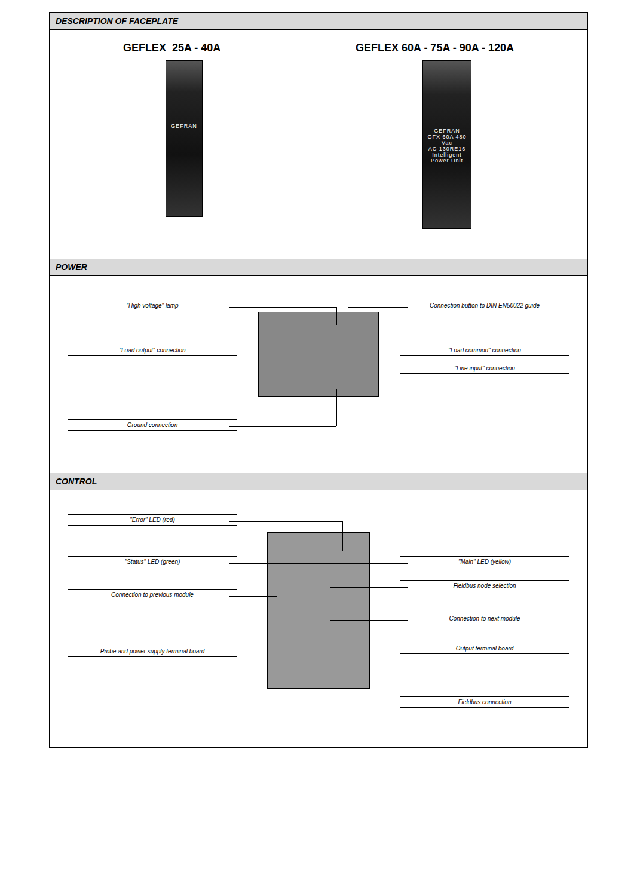DESCRIPTION OF FACEPLATE
GEFLEX 25A - 40A
GEFLEX 60A - 75A - 90A - 120A
GEFRAN
GEFRAN
GFX 60A 480 Vac
AC 130RE16
Intelligent Power Unit
POWER
"High voltage" lamp
Connection button to DIN EN50022 guide
"Load output" connection
"Load common" connection
"Line input" connection
Ground connection
CONTROL
"Error" LED (red)
"Status" LED (green)
"Main" LED (yellow)
Fieldbus node selection
Connection to previous module
Connection to next module
Output terminal board
Probe and power supply terminal board
Fieldbus connection